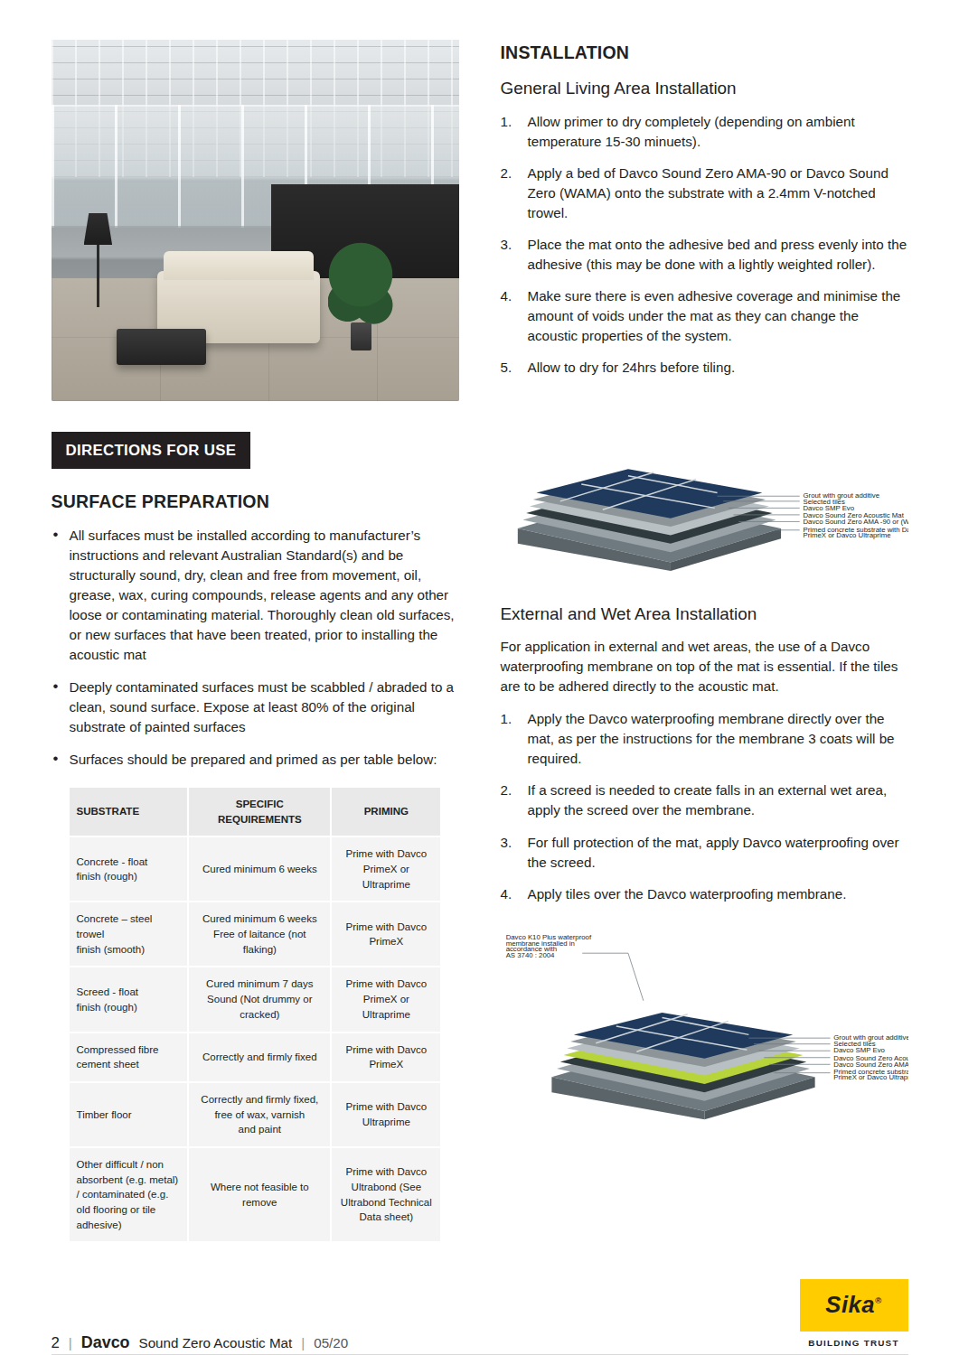DIRECTIONS FOR USE
SURFACE PREPARATION
All surfaces must be installed according to manufacturer’s instructions and relevant Australian Standard(s) and be structurally sound, dry, clean and free from movement, oil, grease, wax, curing compounds, release agents and any other loose or contaminating material. Thoroughly clean old surfaces, or new surfaces that have been treated, prior to installing the acoustic mat
Deeply contaminated surfaces must be scabbled / abraded to a clean, sound surface. Expose at least 80% of the original substrate of painted surfaces
Surfaces should be prepared and primed as per table below:
| SUBSTRATE | SPECIFIC REQUIREMENTS | PRIMING |
| --- | --- | --- |
| Concrete - float finish (rough) | Cured minimum 6 weeks | Prime with Davco PrimeX or Ultraprime |
| Concrete – steel trowel finish (smooth) | Cured minimum 6 weeks Free of laitance (not flaking) | Prime with Davco PrimeX |
| Screed - float finish (rough) | Cured minimum 7 days Sound (Not drummy or cracked) | Prime with Davco PrimeX or Ultraprime |
| Compressed fibre cement sheet | Correctly and firmly fixed | Prime with Davco PrimeX |
| Timber floor | Correctly and firmly fixed, free of wax, varnish and paint | Prime with Davco Ultraprime |
| Other difficult / non absorbent (e.g. metal) / contaminated (e.g. old flooring or tile adhesive) | Where not feasible to remove | Prime with Davco Ultrabond (See Ultrabond Technical Data sheet) |
INSTALLATION
General Living Area Installation
Allow primer to dry completely (depending on ambient temperature 15-30 minuets).
Apply a bed of Davco Sound Zero AMA-90 or Davco Sound Zero (WAMA) onto the substrate with a 2.4mm V-notched trowel.
Place the mat onto the adhesive bed and press evenly into the adhesive (this may be done with a lightly weighted roller).
Make sure there is even adhesive coverage and minimise the amount of voids under the mat as they can change the acoustic properties of the system.
Allow to dry for 24hrs before tiling.
Grout with grout additive Selected tiles Davco SMP Evo Davco Sound Zero Acoustic Mat Davco Sound Zero AMA -90 or (WAMA) Primed concrete substrate with Davco PrimeX or Davco Ultraprime
External and Wet Area Installation
For application in external and wet areas, the use of a Davco waterproofing membrane on top of the mat is essential. If the tiles are to be adhered directly to the acoustic mat.
Apply the Davco waterproofing membrane directly over the mat, as per the instructions for the membrane 3 coats will be required.
If a screed is needed to create falls in an external wet area, apply the screed over the membrane.
For full protection of the mat, apply Davco waterproofing over the screed.
Apply tiles over the Davco waterproofing membrane.
Davco K10 Plus waterproof membrane installed in accordance with AS 3740 : 2004 Grout with grout additive Selected tiles Davco SMP Evo Davco Sound Zero Acoustic Mat Davco Sound Zero AMA -90 or (WAMA) Primed concrete substrate with Davco PrimeX or Davco Ultraprime
2 | Davco Sound Zero Acoustic Mat | 05/20
Sika®
BUILDING TRUST